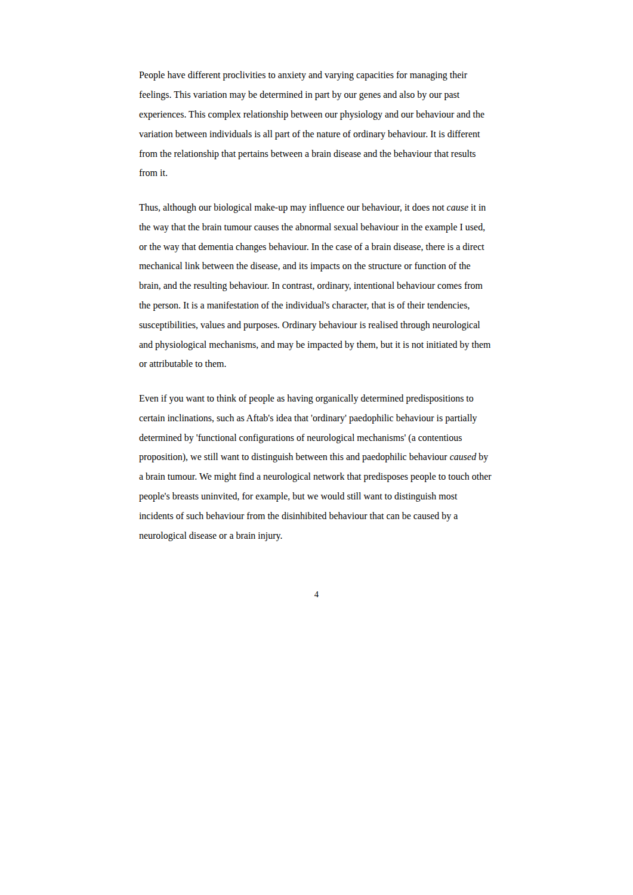People have different proclivities to anxiety and varying capacities for managing their feelings. This variation may be determined in part by our genes and also by our past experiences. This complex relationship between our physiology and our behaviour and the variation between individuals is all part of the nature of ordinary behaviour. It is different from the relationship that pertains between a brain disease and the behaviour that results from it.
Thus, although our biological make-up may influence our behaviour, it does not cause it in the way that the brain tumour causes the abnormal sexual behaviour in the example I used, or the way that dementia changes behaviour. In the case of a brain disease, there is a direct mechanical link between the disease, and its impacts on the structure or function of the brain, and the resulting behaviour. In contrast, ordinary, intentional behaviour comes from the person. It is a manifestation of the individual's character, that is of their tendencies, susceptibilities, values and purposes. Ordinary behaviour is realised through neurological and physiological mechanisms, and may be impacted by them, but it is not initiated by them or attributable to them.
Even if you want to think of people as having organically determined predispositions to certain inclinations, such as Aftab's idea that 'ordinary' paedophilic behaviour is partially determined by 'functional configurations of neurological mechanisms' (a contentious proposition), we still want to distinguish between this and paedophilic behaviour caused by a brain tumour. We might find a neurological network that predisposes people to touch other people's breasts uninvited, for example, but we would still want to distinguish most incidents of such behaviour from the disinhibited behaviour that can be caused by a neurological disease or a brain injury.
4